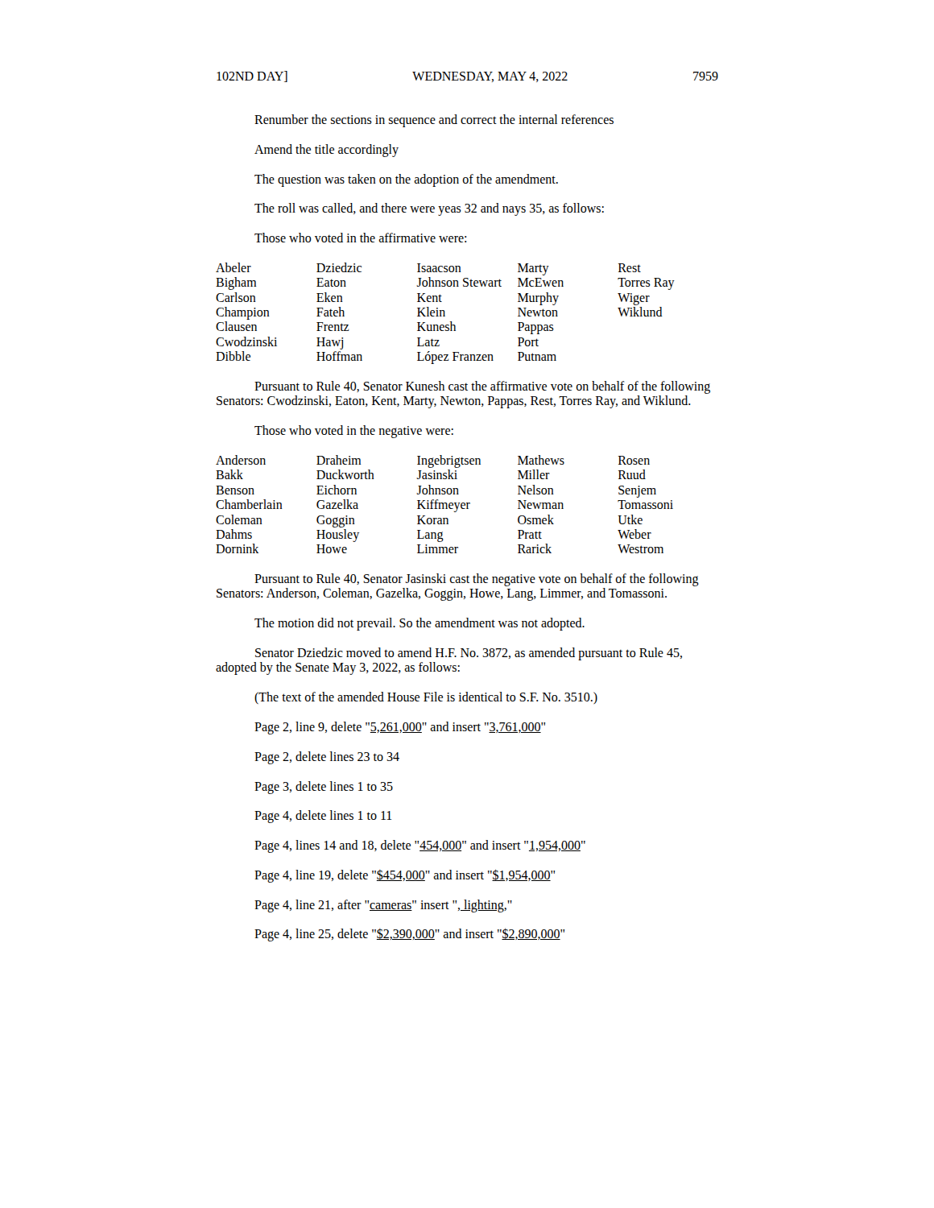102ND DAY]
WEDNESDAY, MAY 4, 2022
7959
Renumber the sections in sequence and correct the internal references
Amend the title accordingly
The question was taken on the adoption of the amendment.
The roll was called, and there were yeas 32 and nays 35, as follows:
Those who voted in the affirmative were:
| Abeler | Dziedzic | Isaacson | Marty | Rest |
| Bigham | Eaton | Johnson Stewart | McEwen | Torres Ray |
| Carlson | Eken | Kent | Murphy | Wiger |
| Champion | Fateh | Klein | Newton | Wiklund |
| Clausen | Frentz | Kunesh | Pappas | |
| Cwodzinski | Hawj | Latz | Port | |
| Dibble | Hoffman | López Franzen | Putnam | |
Pursuant to Rule 40, Senator Kunesh cast the affirmative vote on behalf of the following Senators: Cwodzinski, Eaton, Kent, Marty, Newton, Pappas, Rest, Torres Ray, and Wiklund.
Those who voted in the negative were:
| Anderson | Draheim | Ingebrigtsen | Mathews | Rosen |
| Bakk | Duckworth | Jasinski | Miller | Ruud |
| Benson | Eichorn | Johnson | Nelson | Senjem |
| Chamberlain | Gazelka | Kiffmeyer | Newman | Tomassoni |
| Coleman | Goggin | Koran | Osmek | Utke |
| Dahms | Housley | Lang | Pratt | Weber |
| Dornink | Howe | Limmer | Rarick | Westrom |
Pursuant to Rule 40, Senator Jasinski cast the negative vote on behalf of the following Senators: Anderson, Coleman, Gazelka, Goggin, Howe, Lang, Limmer, and Tomassoni.
The motion did not prevail. So the amendment was not adopted.
Senator Dziedzic moved to amend H.F. No. 3872, as amended pursuant to Rule 45, adopted by the Senate May 3, 2022, as follows:
(The text of the amended House File is identical to S.F. No. 3510.)
Page 2, line 9, delete "5,261,000" and insert "3,761,000"
Page 2, delete lines 23 to 34
Page 3, delete lines 1 to 35
Page 4, delete lines 1 to 11
Page 4, lines 14 and 18, delete "454,000" and insert "1,954,000"
Page 4, line 19, delete "$454,000" and insert "$1,954,000"
Page 4, line 21, after "cameras" insert ", lighting,"
Page 4, line 25, delete "$2,390,000" and insert "$2,890,000"